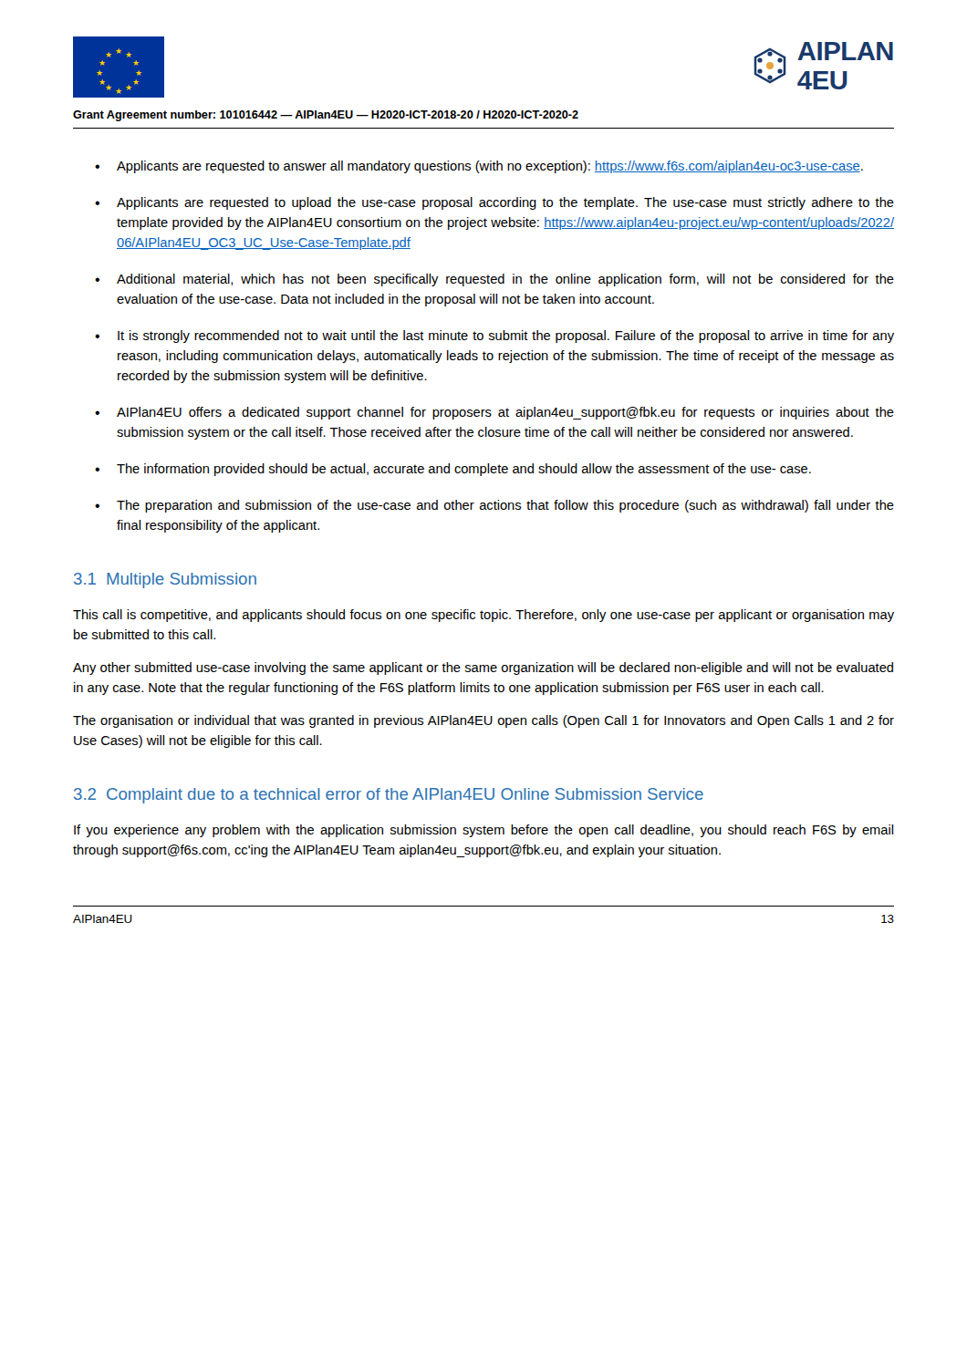★ ★ ★ ★ ★ ★ ★ ★ ★ ★ ★ ★
AIPLAN
4EU
Grant Agreement number: 101016442 — AIPlan4EU — H2020-ICT-2018-20 / H2020-ICT-2020-2
Applicants are requested to answer all mandatory questions (with no exception): https://www.f6s.com/aiplan4eu-oc3-use-case.
Applicants are requested to upload the use-case proposal according to the template. The use-case must strictly adhere to the template provided by the AIPlan4EU consortium on the project website: https://www.aiplan4eu-project.eu/wp-content/uploads/2022/06/AIPlan4EU_OC3_UC_Use-Case-Template.pdf
Additional material, which has not been specifically requested in the online application form, will not be considered for the evaluation of the use-case. Data not included in the proposal will not be taken into account.
It is strongly recommended not to wait until the last minute to submit the proposal. Failure of the proposal to arrive in time for any reason, including communication delays, automatically leads to rejection of the submission. The time of receipt of the message as recorded by the submission system will be definitive.
AIPlan4EU offers a dedicated support channel for proposers at aiplan4eu_support@fbk.eu for requests or inquiries about the submission system or the call itself. Those received after the closure time of the call will neither be considered nor answered.
The information provided should be actual, accurate and complete and should allow the assessment of the use- case.
The preparation and submission of the use-case and other actions that follow this procedure (such as withdrawal) fall under the final responsibility of the applicant.
3.1 Multiple Submission
This call is competitive, and applicants should focus on one specific topic. Therefore, only one use-case per applicant or organisation may be submitted to this call.
Any other submitted use-case involving the same applicant or the same organization will be declared non-eligible and will not be evaluated in any case. Note that the regular functioning of the F6S platform limits to one application submission per F6S user in each call.
The organisation or individual that was granted in previous AIPlan4EU open calls (Open Call 1 for Innovators and Open Calls 1 and 2 for Use Cases) will not be eligible for this call.
3.2 Complaint due to a technical error of the AIPlan4EU Online Submission Service
If you experience any problem with the application submission system before the open call deadline, you should reach F6S by email through support@f6s.com, cc'ing the AIPlan4EU Team aiplan4eu_support@fbk.eu, and explain your situation.
AIPlan4EU 13